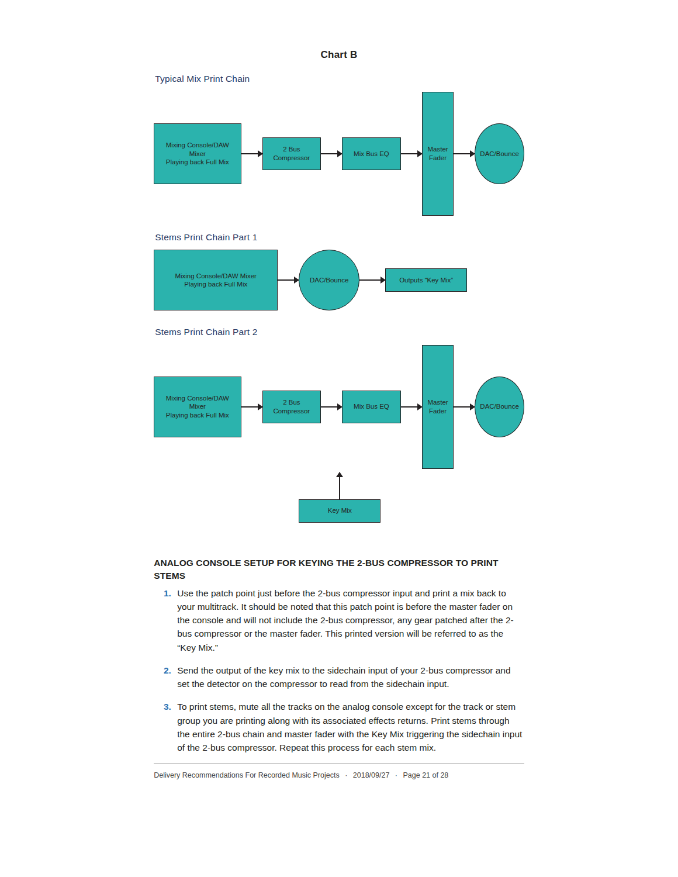Chart B
Typical Mix Print Chain
Mixing Console/DAW Mixer
Playing back Full Mix
2 Bus Compressor
Mix Bus EQ
Master
Fader
DAC/Bounce
Stems Print Chain Part 1
Mixing Console/DAW Mixer
Playing back Full Mix
DAC/Bounce
Outputs “Key Mix”
Stems Print Chain Part 2
Mixing Console/DAW Mixer
Playing back Full Mix
2 Bus Compressor
Mix Bus EQ
Master
Fader
DAC/Bounce
Key Mix
ANALOG CONSOLE SETUP FOR KEYING THE 2-BUS COMPRESSOR TO PRINT STEMS
Use the patch point just before the 2-bus compressor input and print a mix back to your multitrack. It should be noted that this patch point is before the master fader on the console and will not include the 2-bus compressor, any gear patched after the 2-bus compressor or the master fader. This printed version will be referred to as the “Key Mix.”
Send the output of the key mix to the sidechain input of your 2-bus compressor and set the detector on the compressor to read from the sidechain input.
To print stems, mute all the tracks on the analog console except for the track or stem group you are printing along with its associated effects returns. Print stems through the entire 2-bus chain and master fader with the Key Mix triggering the sidechain input of the 2-bus compressor. Repeat this process for each stem mix.
Delivery Recommendations For Recorded Music Projects · 2018/09/27 · Page 21 of 28